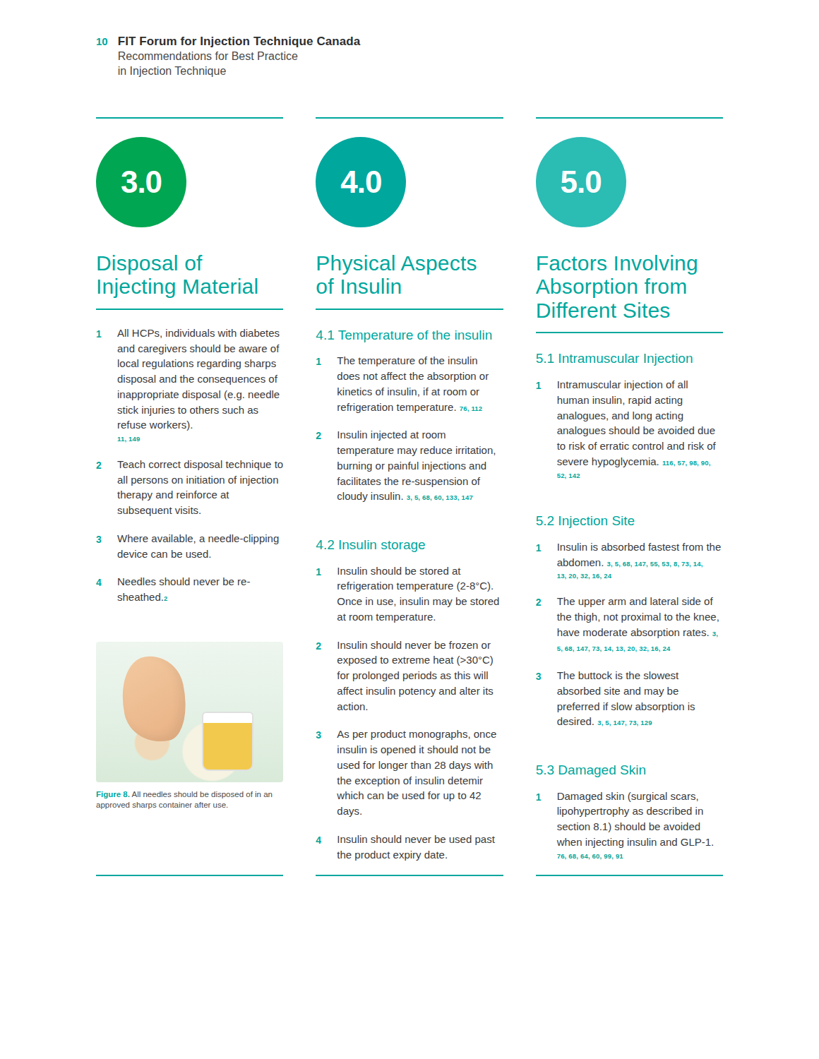10
FIT Forum for Injection Technique Canada
Recommendations for Best Practice
in Injection Technique
3.0
Disposal of
Injecting Material
1
All HCPs, individuals with diabetes and caregivers should be aware of local regulations regarding sharps disposal and the consequences of inappropriate disposal (e.g. needle stick injuries to others such as refuse workers). 11, 149
2
Teach correct disposal technique to all persons on initiation of injection therapy and reinforce at subsequent visits.
3
Where available, a needle-clipping device can be used.
4
Needles should never be re-sheathed.2
Figure 8. All needles should be disposed of in an approved sharps container after use.
4.0
Physical Aspects
of Insulin
4.1 Temperature of the insulin
1
The temperature of the insulin does not affect the absorption or kinetics of insulin, if at room or refrigeration temperature. 76, 112
2
Insulin injected at room temperature may reduce irritation, burning or painful injections and facilitates the re-suspension of cloudy insulin. 3, 5, 68, 60, 133, 147
4.2 Insulin storage
1
Insulin should be stored at refrigeration temperature (2-8°C). Once in use, insulin may be stored at room temperature.
2
Insulin should never be frozen or exposed to extreme heat (>30°C) for prolonged periods as this will affect insulin potency and alter its action.
3
As per product monographs, once insulin is opened it should not be used for longer than 28 days with the exception of insulin detemir which can be used for up to 42 days.
4
Insulin should never be used past the product expiry date.
5.0
Factors Involving
Absorption from
Different Sites
5.1 Intramuscular Injection
1
Intramuscular injection of all human insulin, rapid acting analogues, and long acting analogues should be avoided due to risk of erratic control and risk of severe hypoglycemia. 116, 57, 98, 90, 52, 142
5.2 Injection Site
1
Insulin is absorbed fastest from the abdomen. 3, 5, 68, 147, 55, 53, 8, 73, 14, 13, 20, 32, 16, 24
2
The upper arm and lateral side of the thigh, not proximal to the knee, have moderate absorption rates. 3, 5, 68, 147, 73, 14, 13, 20, 32, 16, 24
3
The buttock is the slowest absorbed site and may be preferred if slow absorption is desired. 3, 5, 147, 73, 129
5.3 Damaged Skin
1
Damaged skin (surgical scars, lipohypertrophy as described in section 8.1) should be avoided when injecting insulin and GLP-1. 76, 68, 64, 60, 99, 91